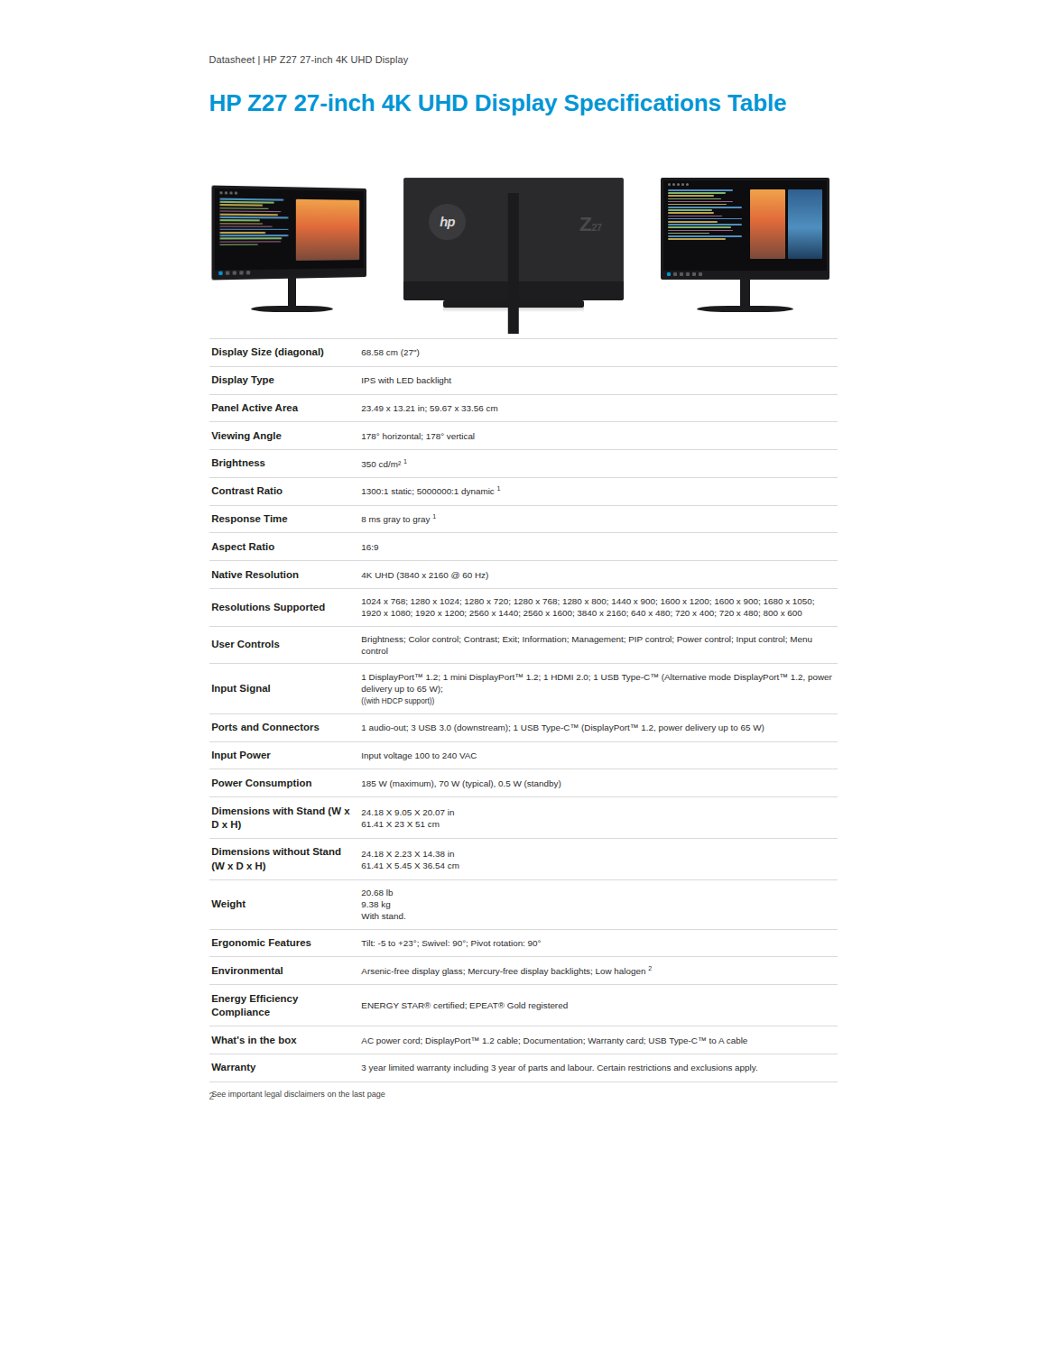Datasheet | HP Z27 27-inch 4K UHD Display
HP Z27 27-inch 4K UHD Display Specifications Table
hp
Z27
| Display Size (diagonal) | 68.58 cm (27") |
| Display Type | IPS with LED backlight |
| Panel Active Area | 23.49 x 13.21 in; 59.67 x 33.56 cm |
| Viewing Angle | 178° horizontal; 178° vertical |
| Brightness | 350 cd/m² 1 |
| Contrast Ratio | 1300:1 static; 5000000:1 dynamic 1 |
| Response Time | 8 ms gray to gray 1 |
| Aspect Ratio | 16:9 |
| Native Resolution | 4K UHD (3840 x 2160 @ 60 Hz) |
| Resolutions Supported | 1024 x 768; 1280 x 1024; 1280 x 720; 1280 x 768; 1280 x 800; 1440 x 900; 1600 x 1200; 1600 x 900; 1680 x 1050; 1920 x 1080; 1920 x 1200; 2560 x 1440; 2560 x 1600; 3840 x 2160; 640 x 480; 720 x 400; 720 x 480; 800 x 600 |
| User Controls | Brightness; Color control; Contrast; Exit; Information; Management; PIP control; Power control; Input control; Menu control |
| Input Signal | 1 DisplayPort™ 1.2; 1 mini DisplayPort™ 1.2; 1 HDMI 2.0; 1 USB Type-C™ (Alternative mode DisplayPort™ 1.2, power delivery up to 65 W); ((with HDCP support)) |
| Ports and Connectors | 1 audio-out; 3 USB 3.0 (downstream); 1 USB Type-C™ (DisplayPort™ 1.2, power delivery up to 65 W) |
| Input Power | Input voltage 100 to 240 VAC |
| Power Consumption | 185 W (maximum), 70 W (typical), 0.5 W (standby) |
| Dimensions with Stand (W x D x H) | 24.18 X 9.05 X 20.07 in 61.41 X 23 X 51 cm |
| Dimensions without Stand (W x D x H) | 24.18 X 2.23 X 14.38 in 61.41 X 5.45 X 36.54 cm |
| Weight | 20.68 lb 9.38 kg With stand. |
| Ergonomic Features | Tilt: -5 to +23°; Swivel: 90°; Pivot rotation: 90° |
| Environmental | Arsenic-free display glass; Mercury-free display backlights; Low halogen 2 |
| Energy Efficiency Compliance | ENERGY STAR® certified; EPEAT® Gold registered |
| What's in the box | AC power cord; DisplayPort™ 1.2 cable; Documentation; Warranty card; USB Type-C™ to A cable |
| Warranty | 3 year limited warranty including 3 year of parts and labour. Certain restrictions and exclusions apply. |
See important legal disclaimers on the last page
2